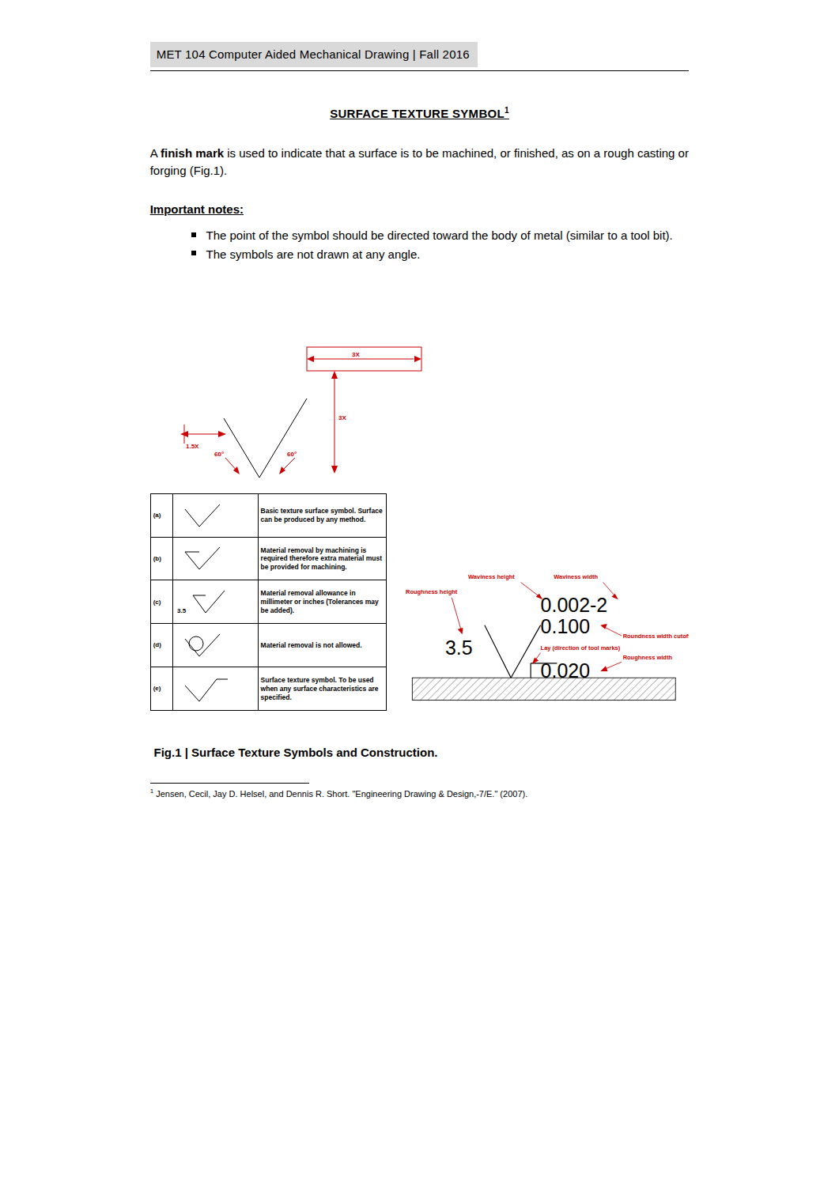MET 104 Computer Aided Mechanical Drawing | Fall 2016
SURFACE TEXTURE SYMBOL1
A finish mark is used to indicate that a surface is to be machined, or finished, as on a rough casting or forging (Fig.1).
Important notes:
The point of the symbol should be directed toward the body of metal (similar to a tool bit).
The symbols are not drawn at any angle.
3X 3X 1.5X 60° 60°
| (a) | | Basic texture surface symbol. Surface can be produced by any method. |
| (b) | | Material removal by machining is required therefore extra material must be provided for machining. |
| (c) | 3.5 | Material removal allowance in millimeter or inches (Tolerances may be added). |
| (d) | | Material removal is not allowed. |
| (e) | | Surface texture symbol. To be used when any surface characteristics are specified. |
3.5 0.002-2 0.100 0.020 Waviness height Waviness width Roughness height Roundness width cutoff Lay (direction of tool marks) Roughness width
Fig.1 | Surface Texture Symbols and Construction.
1 Jensen, Cecil, Jay D. Helsel, and Dennis R. Short. "Engineering Drawing & Design,-7/E." (2007).